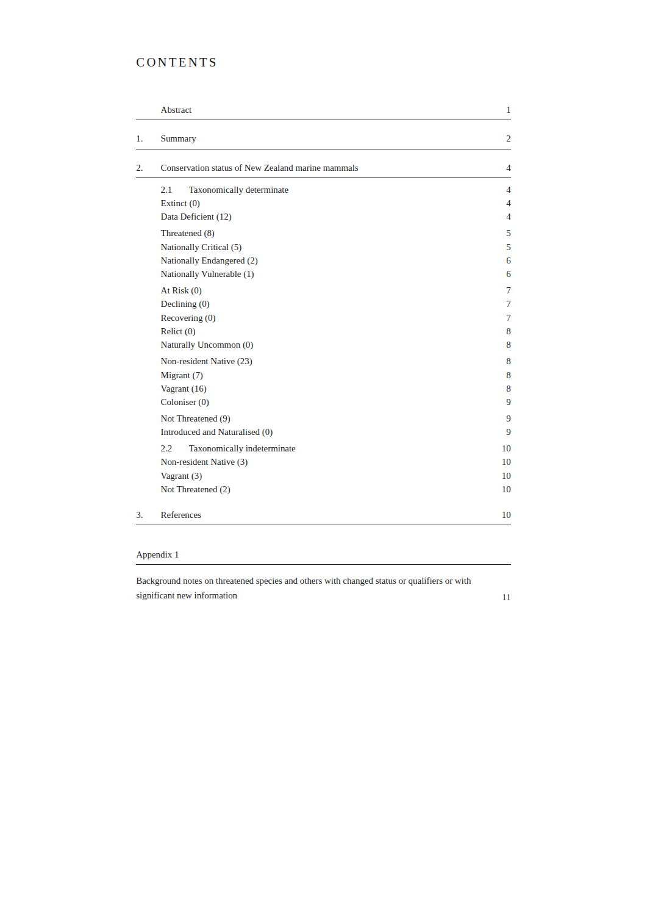Contents
| | Abstract | 1 |
| 1. | Summary | 2 |
| 2. | Conservation status of New Zealand marine mammals | 4 |
| | 2.1 Taxonomically determinate | 4 |
| | Extinct (0) | 4 |
| | Data Deficient (12) | 4 |
| | Threatened (8) | 5 |
| | Nationally Critical (5) | 5 |
| | Nationally Endangered (2) | 6 |
| | Nationally Vulnerable (1) | 6 |
| | At Risk (0) | 7 |
| | Declining (0) | 7 |
| | Recovering (0) | 7 |
| | Relict (0) | 8 |
| | Naturally Uncommon (0) | 8 |
| | Non-resident Native (23) | 8 |
| | Migrant (7) | 8 |
| | Vagrant (16) | 8 |
| | Coloniser (0) | 9 |
| | Not Threatened (9) | 9 |
| | Introduced and Naturalised (0) | 9 |
| | 2.2 Taxonomically indeterminate | 10 |
| | Non-resident Native (3) | 10 |
| | Vagrant (3) | 10 |
| | Not Threatened (2) | 10 |
| 3. | References | 10 |
Appendix 1
| Background notes on threatened species and others with changed status or qualifiers or with significant new information | 11 |